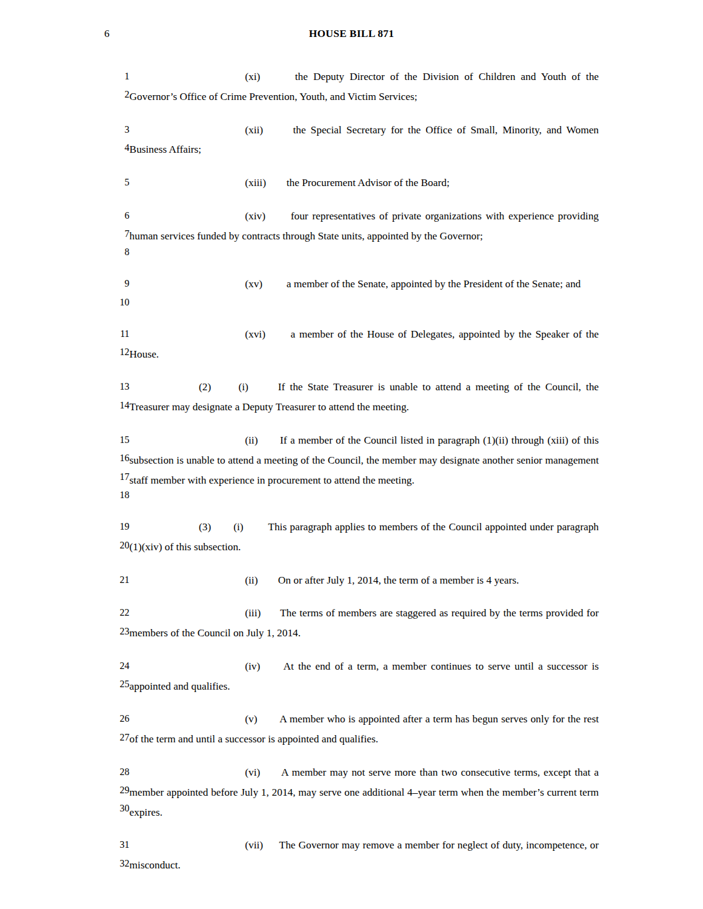6
HOUSE BILL 871
| 1 2 | (xi) the Deputy Director of the Division of Children and Youth of the Governor’s Office of Crime Prevention, Youth, and Victim Services; |
| 3 4 | (xii) the Special Secretary for the Office of Small, Minority, and Women Business Affairs; |
| 5 | (xiii) the Procurement Advisor of the Board; |
| 6 7 8 | (xiv) four representatives of private organizations with experience providing human services funded by contracts through State units, appointed by the Governor; |
| 9 10 | (xv) a member of the Senate, appointed by the President of the Senate; and |
| 11 12 | (xvi) a member of the House of Delegates, appointed by the Speaker of the House. |
| 13 14 | (2) (i) If the State Treasurer is unable to attend a meeting of the Council, the Treasurer may designate a Deputy Treasurer to attend the meeting. |
| 15 16 17 18 | (ii) If a member of the Council listed in paragraph (1)(ii) through (xiii) of this subsection is unable to attend a meeting of the Council, the member may designate another senior management staff member with experience in procurement to attend the meeting. |
| 19 20 | (3) (i) This paragraph applies to members of the Council appointed under paragraph (1)(xiv) of this subsection. |
| 21 | (ii) On or after July 1, 2014, the term of a member is 4 years. |
| 22 23 | (iii) The terms of members are staggered as required by the terms provided for members of the Council on July 1, 2014. |
| 24 25 | (iv) At the end of a term, a member continues to serve until a successor is appointed and qualifies. |
| 26 27 | (v) A member who is appointed after a term has begun serves only for the rest of the term and until a successor is appointed and qualifies. |
| 28 29 30 | (vi) A member may not serve more than two consecutive terms, except that a member appointed before July 1, 2014, may serve one additional 4–year term when the member’s current term expires. |
| 31 32 | (vii) The Governor may remove a member for neglect of duty, incompetence, or misconduct. |